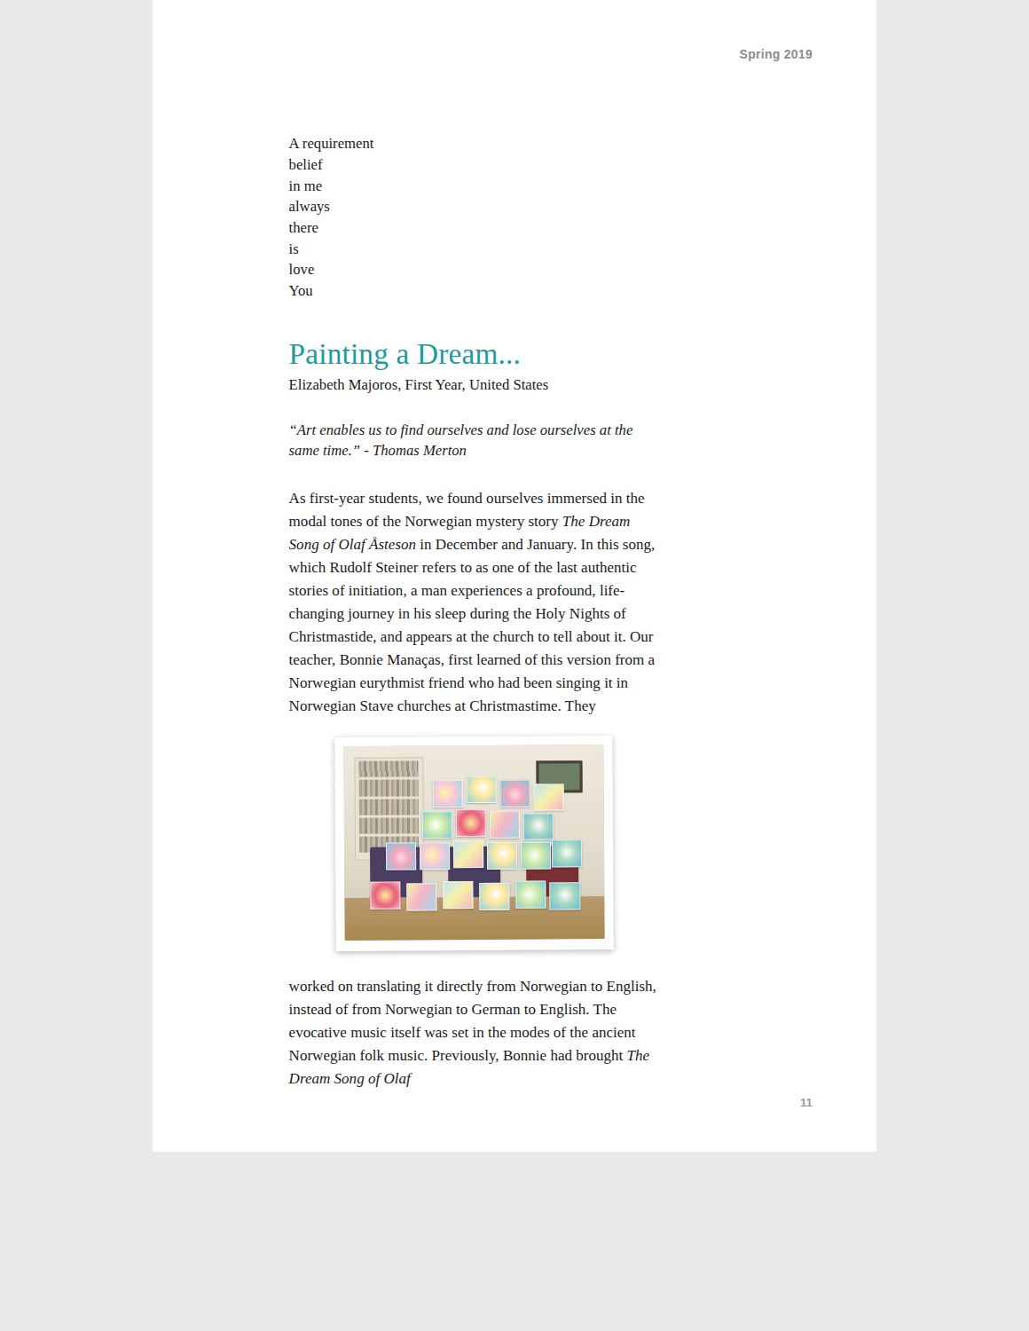Spring 2019
A requirement belief in me always there is love You
Painting a Dream...
Elizabeth Majoros, First Year, United States
“Art enables us to find ourselves and lose ourselves at the same time.” - Thomas Merton
As first-year students, we found ourselves immersed in the modal tones of the Norwegian mystery story The Dream Song of Olaf Åsteson in December and January. In this song, which Rudolf Steiner refers to as one of the last authentic stories of initiation, a man experiences a profound, life-changing journey in his sleep during the Holy Nights of Christmastide, and appears at the church to tell about it. Our teacher, Bonnie Manaças, first learned of this version from a Norwegian eurythmist friend who had been singing it in Norwegian Stave churches at Christmastime. They
worked on translating it directly from Norwegian to English, instead of from Norwegian to German to English. The evocative music itself was set in the modes of the ancient Norwegian folk music. Previously, Bonnie had brought The Dream Song of Olaf
11